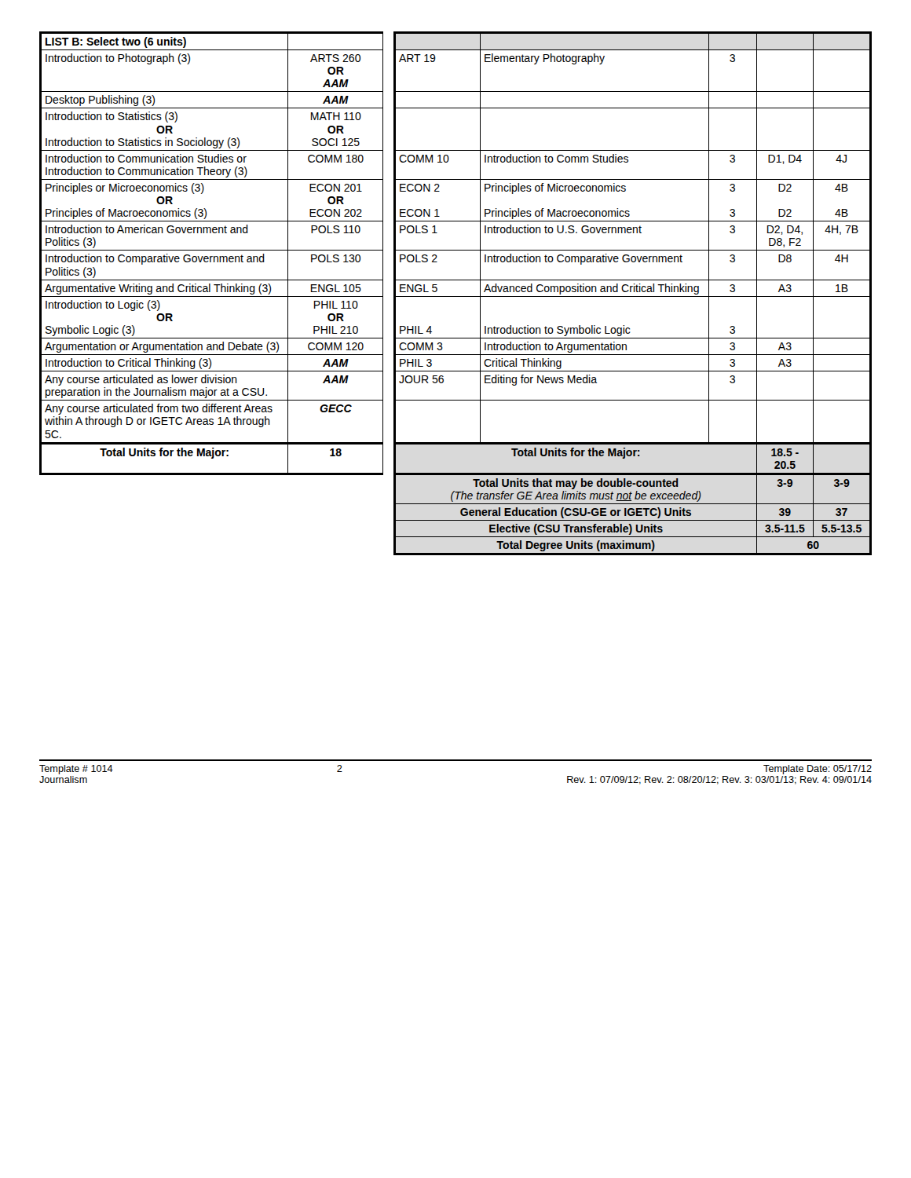| LIST B: Select two (6 units) | | | | | | | |
| Introduction to Photograph (3) | ARTS 260 OR AAM | | ART 19 | Elementary Photography | 3 | | |
| Desktop Publishing (3) | AAM | | | | | | |
| Introduction to Statistics (3) OR Introduction to Statistics in Sociology (3) | MATH 110 OR SOCI 125 | | | | | | |
| Introduction to Communication Studies or Introduction to Communication Theory (3) | COMM 180 | | COMM 10 | Introduction to Comm Studies | 3 | D1, D4 | 4J |
| Principles or Microeconomics (3) OR Principles of Macroeconomics (3) | ECON 201 OR ECON 202 | | ECON 2 ECON 1 | Principles of Microeconomics Principles of Macroeconomics | 3 3 | D2 D2 | 4B 4B |
| Introduction to American Government and Politics (3) | POLS 110 | | POLS 1 | Introduction to U.S. Government | 3 | D2, D4, D8, F2 | 4H, 7B |
| Introduction to Comparative Government and Politics (3) | POLS 130 | | POLS 2 | Introduction to Comparative Government | 3 | D8 | 4H |
| Argumentative Writing and Critical Thinking (3) | ENGL 105 | | ENGL 5 | Advanced Composition and Critical Thinking | 3 | A3 | 1B |
| Introduction to Logic (3) OR Symbolic Logic (3) | PHIL 110 OR PHIL 210 | | PHIL 4 | Introduction to Symbolic Logic | 3 | | |
| Argumentation or Argumentation and Debate (3) | COMM 120 | | COMM 3 | Introduction to Argumentation | 3 | A3 | |
| Introduction to Critical Thinking (3) | AAM | | PHIL 3 | Critical Thinking | 3 | A3 | |
| Any course articulated as lower division preparation in the Journalism major at a CSU. | AAM | | JOUR 56 | Editing for News Media | 3 | | |
| Any course articulated from two different Areas within A through D or IGETC Areas 1A through 5C. | GECC | | | | | | |
| Total Units for the Major: | 18 | | Total Units for the Major: | 18.5 - 20.5 | |
| | | | Total Units that may be double-counted (The transfer GE Area limits must not be exceeded) | 3-9 | 3-9 |
| | | | General Education (CSU-GE or IGETC) Units | 39 | 37 |
| | | | Elective (CSU Transferable) Units | 3.5-11.5 | 5.5-13.5 |
| | | | Total Degree Units (maximum) | 60 |
Template # 1014
Journalism
2
Template Date: 05/17/12
Rev. 1: 07/09/12; Rev. 2: 08/20/12; Rev. 3: 03/01/13; Rev. 4: 09/01/14